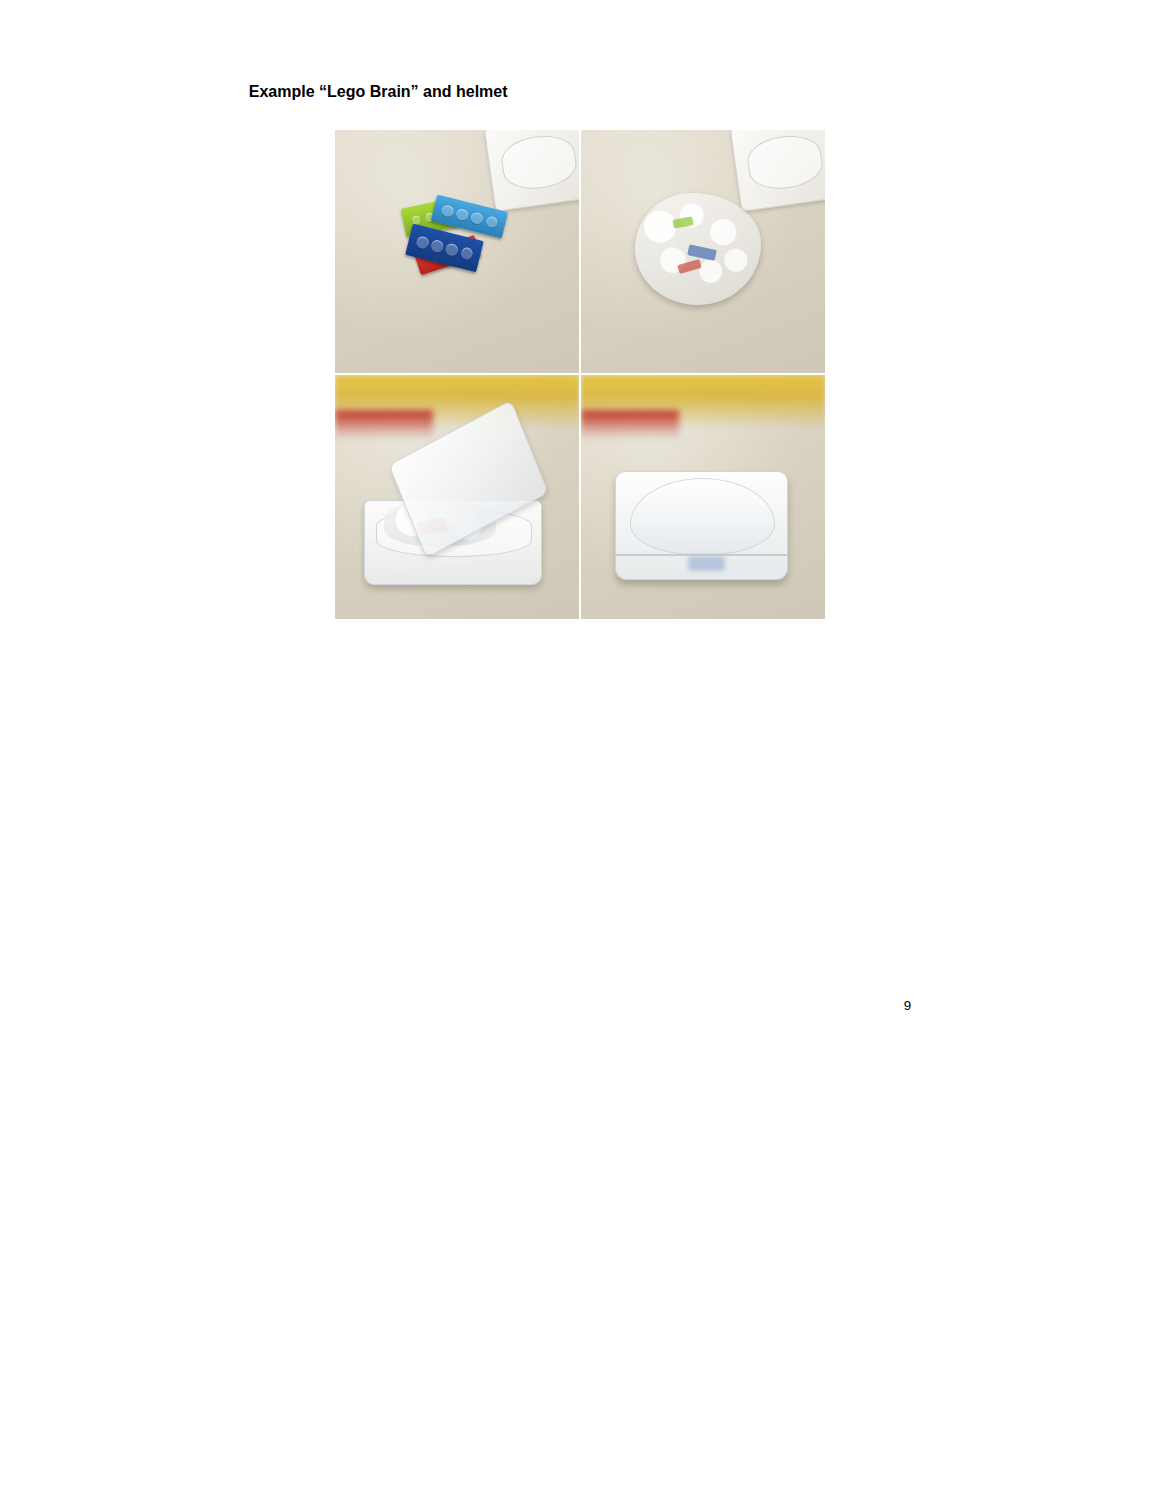Example “Lego Brain” and helmet
9